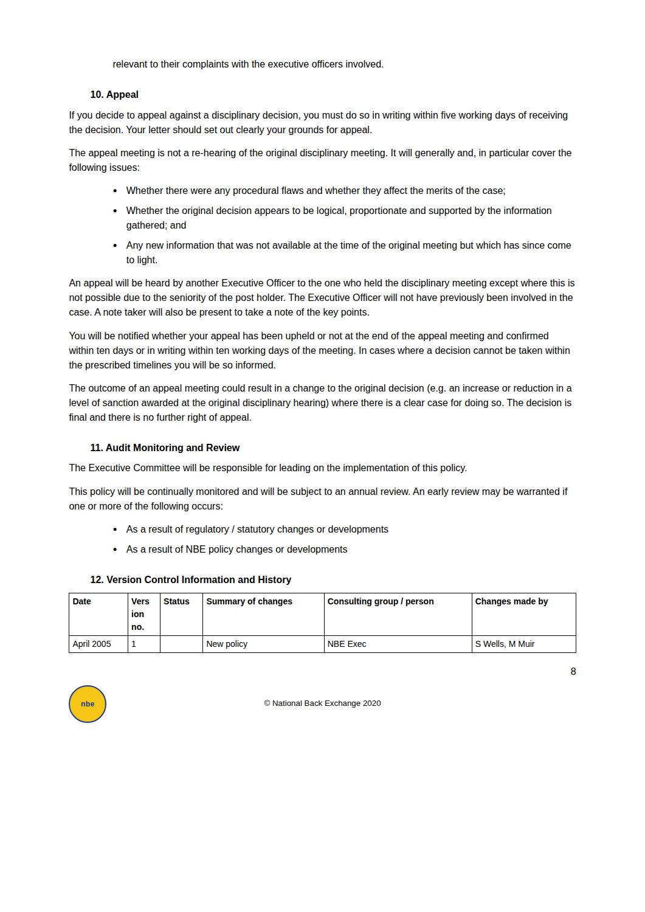relevant to their complaints with the executive officers involved.
10. Appeal
If you decide to appeal against a disciplinary decision, you must do so in writing within five working days of receiving the decision. Your letter should set out clearly your grounds for appeal.
The appeal meeting is not a re-hearing of the original disciplinary meeting. It will generally and, in particular cover the following issues:
Whether there were any procedural flaws and whether they affect the merits of the case;
Whether the original decision appears to be logical, proportionate and supported by the information gathered; and
Any new information that was not available at the time of the original meeting but which has since come to light.
An appeal will be heard by another Executive Officer to the one who held the disciplinary meeting except where this is not possible due to the seniority of the post holder. The Executive Officer will not have previously been involved in the case. A note taker will also be present to take a note of the key points.
You will be notified whether your appeal has been upheld or not at the end of the appeal meeting and confirmed within ten days or in writing within ten working days of the meeting. In cases where a decision cannot be taken within the prescribed timelines you will be so informed.
The outcome of an appeal meeting could result in a change to the original decision (e.g. an increase or reduction in a level of sanction awarded at the original disciplinary hearing) where there is a clear case for doing so. The decision is final and there is no further right of appeal.
11. Audit Monitoring and Review
The Executive Committee will be responsible for leading on the implementation of this policy.
This policy will be continually monitored and will be subject to an annual review. An early review may be warranted if one or more of the following occurs:
As a result of regulatory / statutory changes or developments
As a result of NBE policy changes or developments
12. Version Control Information and History
| Date | Vers ion no. | Status | Summary of changes | Consulting group / person | Changes made by |
| --- | --- | --- | --- | --- | --- |
| April 2005 | 1 | | New policy | NBE Exec | S Wells, M Muir |
8
nbe
© National Back Exchange 2020